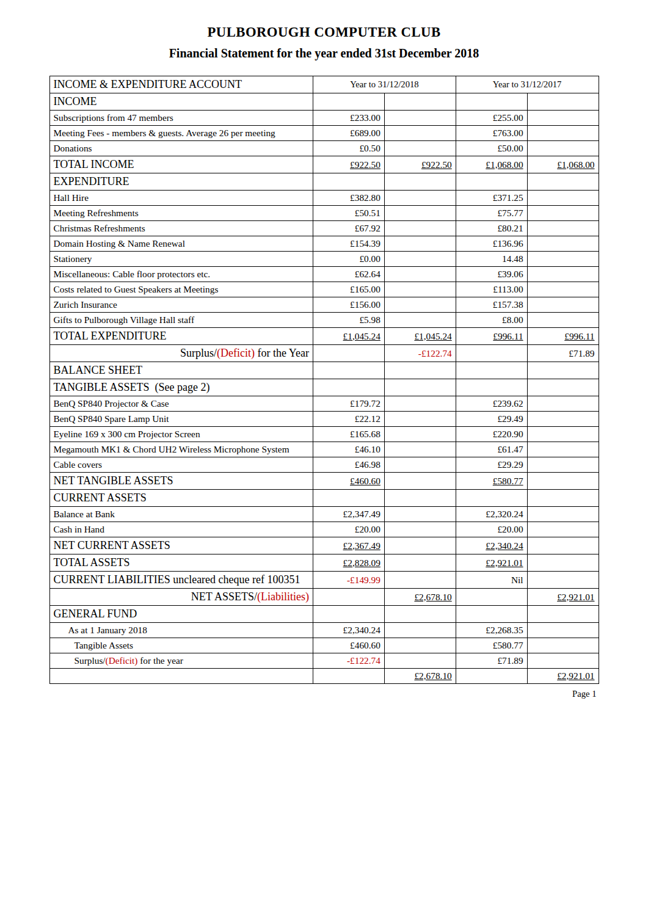PULBOROUGH COMPUTER CLUB
Financial Statement for the year ended 31st December 2018
| INCOME & EXPENDITURE ACCOUNT | Year to 31/12/2018 | Year to 31/12/2017 |
| INCOME | | | | |
| Subscriptions from 47 members | £233.00 | | £255.00 | |
| Meeting Fees - members & guests. Average 26 per meeting | £689.00 | | £763.00 | |
| Donations | £0.50 | | £50.00 | |
| TOTAL INCOME | £922.50 | £922.50 | £1,068.00 | £1,068.00 |
| EXPENDITURE | | | | |
| Hall Hire | £382.80 | | £371.25 | |
| Meeting Refreshments | £50.51 | | £75.77 | |
| Christmas Refreshments | £67.92 | | £80.21 | |
| Domain Hosting & Name Renewal | £154.39 | | £136.96 | |
| Stationery | £0.00 | | 14.48 | |
| Miscellaneous: Cable floor protectors etc. | £62.64 | | £39.06 | |
| Costs related to Guest Speakers at Meetings | £165.00 | | £113.00 | |
| Zurich Insurance | £156.00 | | £157.38 | |
| Gifts to Pulborough Village Hall staff | £5.98 | | £8.00 | |
| TOTAL EXPENDITURE | £1,045.24 | £1,045.24 | £996.11 | £996.11 |
| Surplus/ (Deficit) for the Year | | -£122.74 | | £71.89 |
| BALANCE SHEET | | | | |
| TANGIBLE ASSETS (See page 2) | | | | |
| BenQ SP840 Projector & Case | £179.72 | | £239.62 | |
| BenQ SP840 Spare Lamp Unit | £22.12 | | £29.49 | |
| Eyeline 169 x 300 cm Projector Screen | £165.68 | | £220.90 | |
| Megamouth MK1 & Chord UH2 Wireless Microphone System | £46.10 | | £61.47 | |
| Cable covers | £46.98 | | £29.29 | |
| NET TANGIBLE ASSETS | £460.60 | | £580.77 | |
| CURRENT ASSETS | | | | |
| Balance at Bank | £2,347.49 | | £2,320.24 | |
| Cash in Hand | £20.00 | | £20.00 | |
| NET CURRENT ASSETS | £2,367.49 | | £2,340.24 | |
| TOTAL ASSETS | £2,828.09 | | £2,921.01 | |
| CURRENT LIABILITIES uncleared cheque ref 100351 | -£149.99 | | Nil | |
| NET ASSETS/ (Liabilities) | | £2,678.10 | | £2,921.01 |
| GENERAL FUND | | | | |
| As at 1 January 2018 | £2,340.24 | | £2,268.35 | |
| Tangible Assets | £460.60 | | £580.77 | |
| Surplus/ (Deficit) for the year | -£122.74 | | £71.89 | |
| | | £2,678.10 | | £2,921.01 |
Page 1